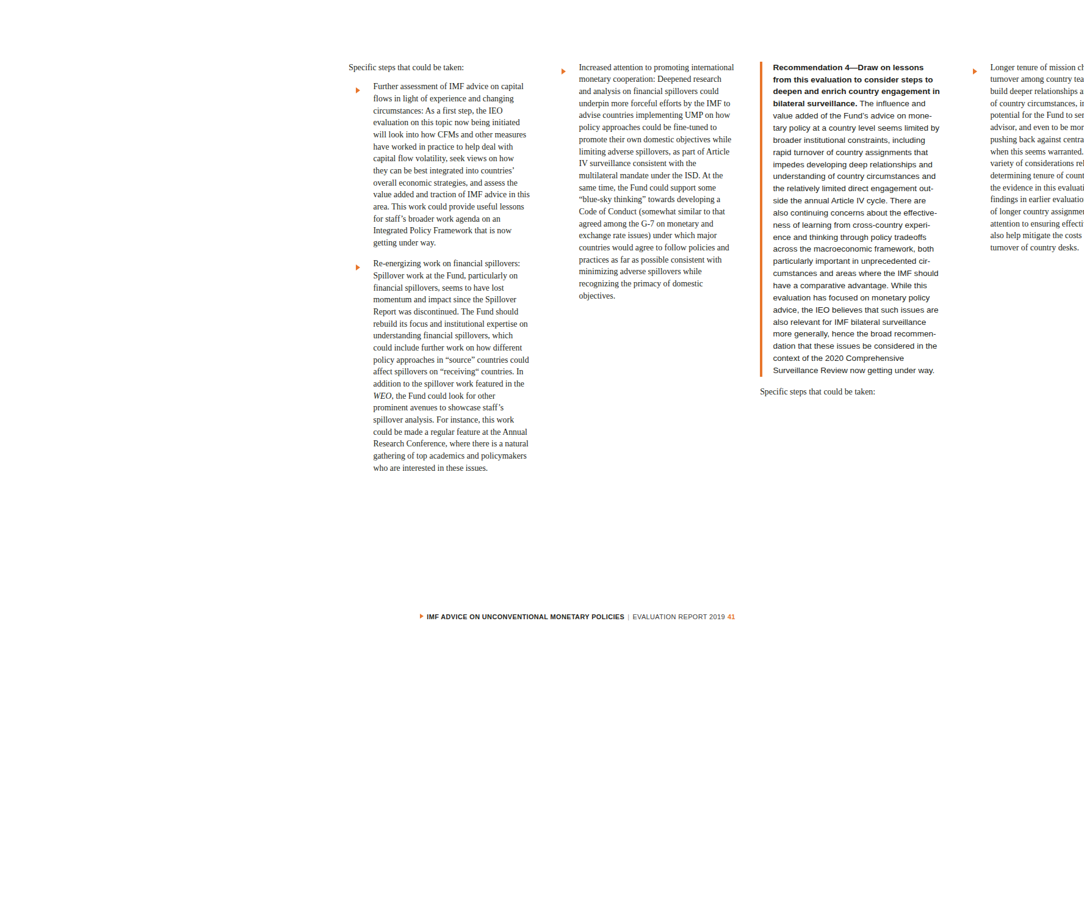Specific steps that could be taken:
Further assessment of IMF advice on capital flows in light of experience and changing circumstances: As a first step, the IEO evaluation on this topic now being initiated will look into how CFMs and other measures have worked in practice to help deal with capital flow volatility, seek views on how they can be best integrated into countries’ overall economic strategies, and assess the value added and traction of IMF advice in this area. This work could provide useful lessons for staff’s broader work agenda on an Integrated Policy Framework that is now getting under way.
Re-energizing work on financial spillovers: Spillover work at the Fund, particularly on financial spillovers, seems to have lost momentum and impact since the Spillover Report was discontinued. The Fund should rebuild its focus and institutional expertise on understanding financial spillovers, which could include further work on how different policy approaches in “source” countries could affect spillovers on “receiving“ countries. In addition to the spillover work featured in the WEO, the Fund could look for other prominent avenues to showcase staff’s spillover analysis. For instance, this work could be made a regular feature at the Annual Research Conference, where there is a natural gathering of top academics and policymakers who are interested in these issues.
Increased attention to promoting international monetary cooperation: Deepened research and analysis on financial spillovers could underpin more forceful efforts by the IMF to advise countries implementing UMP on how policy approaches could be fine-tuned to promote their own domestic objectives while limiting adverse spillovers, as part of Article IV surveillance consistent with the multilateral mandate under the ISD. At the same time, the Fund could support some “blue-sky thinking” towards developing a Code of Conduct (somewhat similar to that agreed among the G-7 on monetary and exchange rate issues) under which major countries would agree to follow policies and practices as far as possible consistent with minimizing adverse spillovers while recognizing the primacy of domestic objectives.
Recommendation 4—Draw on lessons from this evaluation to consider steps to deepen and enrich country engagement in bilateral surveillance. The influence and value added of the Fund’s advice on monetary policy at a country level seems limited by broader institutional constraints, including rapid turnover of country assignments that impedes developing deep relationships and understanding of country circumstances and the relatively limited direct engagement outside the annual Article IV cycle. There are also continuing concerns about the effectiveness of learning from cross-country experience and thinking through policy tradeoffs across the macroeconomic framework, both particularly important in unprecedented circumstances and areas where the IMF should have a comparative advantage. While this evaluation has focused on monetary policy advice, the IEO believes that such issues are also relevant for IMF bilateral surveillance more generally, hence the broad recommendation that these issues be considered in the context of the 2020 Comprehensive Surveillance Review now getting under way.
Specific steps that could be taken:
Longer tenure of mission chiefs and less turnover among country teams would help to build deeper relationships and understanding of country circumstances, increasing the potential for the Fund to serve as trusted advisor, and even to be more confident in pushing back against central bank decisions when this seems warranted. While there are a variety of considerations relevant to determining tenure of country assignments, the evidence in this evaluation reinforces findings in earlier evaluations of the benefits of longer country assignments. Greater attention to ensuring effective handover could also help mitigate the costs of frequent turnover of country desks.
IMF ADVICE ON UNCONVENTIONAL MONETARY POLICIES|EVALUATION REPORT 201941